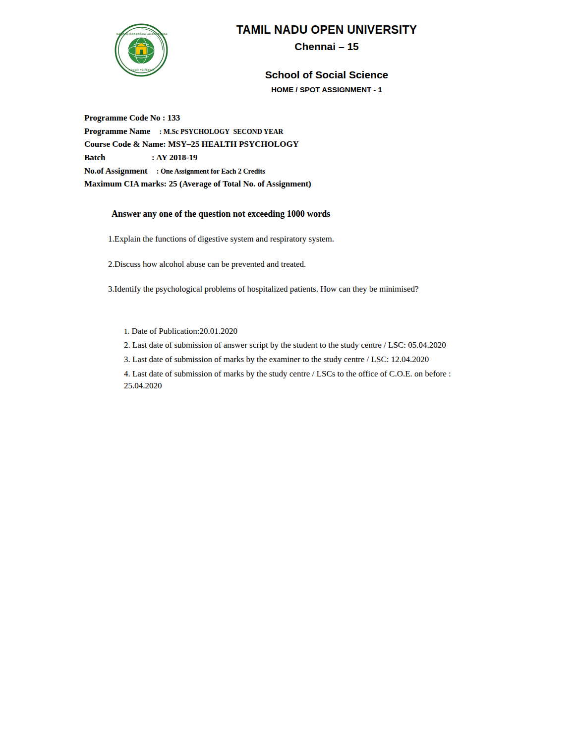தமிழ்நாடு திறந்தநிலைப் பல்கலைக்கழகம் கற்றலும் கற்பித்தலும்
TAMIL NADU OPEN UNIVERSITY
Chennai – 15
School of Social Science
HOME / SPOT ASSIGNMENT - 1
Programme Code No : 133
Programme Name : M.Sc PSYCHOLOGY SECOND YEAR
Course Code & Name: MSY–25 HEALTH PSYCHOLOGY
Batch : AY 2018-19
No.of Assignment : One Assignment for Each 2 Credits
Maximum CIA marks: 25 (Average of Total No. of Assignment)
Answer any one of the question not exceeding 1000 words
Explain the functions of digestive system and respiratory system.
Discuss how alcohol abuse can be prevented and treated.
Identify the psychological problems of hospitalized patients. How can they be minimised?
1. Date of Publication:20.01.2020
2. Last date of submission of answer script by the student to the study centre / LSC: 05.04.2020
3. Last date of submission of marks by the examiner to the study centre / LSC: 12.04.2020
4. Last date of submission of marks by the study centre / LSCs to the office of C.O.E. on before : 25.04.2020